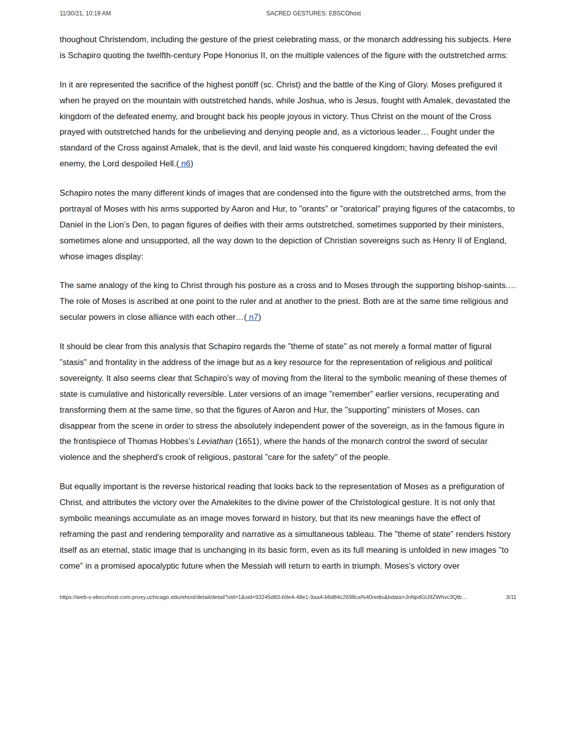11/30/21, 10:19 AM
SACRED GESTURES: EBSCOhost
thoughout Christendom, including the gesture of the priest celebrating mass, or the monarch addressing his subjects. Here is Schapiro quoting the twelfth-century Pope Honorius II, on the multiple valences of the figure with the outstretched arms:
In it are represented the sacrifice of the highest pontiff (sc. Christ) and the battle of the King of Glory. Moses prefigured it when he prayed on the mountain with outstretched hands, while Joshua, who is Jesus, fought with Amalek, devastated the kingdom of the defeated enemy, and brought back his people joyous in victory. Thus Christ on the mount of the Cross prayed with outstretched hands for the unbelieving and denying people and, as a victorious leader… Fought under the standard of the Cross against Amalek, that is the devil, and laid waste his conquered kingdom; having defeated the evil enemy, the Lord despoiled Hell.( n6)
Schapiro notes the many different kinds of images that are condensed into the figure with the outstretched arms, from the portrayal of Moses with his arms supported by Aaron and Hur, to "orants" or "oratorical" praying figures of the catacombs, to Daniel in the Lion's Den, to pagan figures of deifies with their arms outstretched, sometimes supported by their ministers, sometimes alone and unsupported, all the way down to the depiction of Christian sovereigns such as Henry II of England, whose images display:
The same analogy of the king to Christ through his posture as a cross and to Moses through the supporting bishop-saints.… The role of Moses is ascribed at one point to the ruler and at another to the priest. Both are at the same time religious and secular powers in close alliance with each other…( n7)
It should be clear from this analysis that Schapiro regards the "theme of state" as not merely a formal matter of figural "stasis" and frontality in the address of the image but as a key resource for the representation of religious and political sovereignty. It also seems clear that Schapiro's way of moving from the literal to the symbolic meaning of these themes of state is cumulative and historically reversible. Later versions of an image "remember" earlier versions, recuperating and transforming them at the same time, so that the figures of Aaron and Hur, the "supporting" ministers of Moses, can disappear from the scene in order to stress the absolutely independent power of the sovereign, as in the famous figure in the frontispiece of Thomas Hobbes's Leviathan (1651), where the hands of the monarch control the sword of secular violence and the shepherd's crook of religious, pastoral "care for the safety" of the people.
But equally important is the reverse historical reading that looks back to the representation of Moses as a prefiguration of Christ, and attributes the victory over the Amalekites to the divine power of the Christological gesture. It is not only that symbolic meanings accumulate as an image moves forward in history, but that its new meanings have the effect of reframing the past and rendering temporality and narrative as a simultaneous tableau. The "theme of state" renders history itself as an eternal, static image that is unchanging in its basic form, even as its full meaning is unfolded in new images "to come" in a promised apocalyptic future when the Messiah will return to earth in triumph. Moses's victory over
https://web-s-ebscohost-com.proxy.uchicago.edu/ehost/detail/detail?vid=1&sid=93245d83-b9e4-48e1-9aa4-b6d84c2698ca%40redis&bdata=JnNpdGU9ZWhvc3Qtb…
3/11